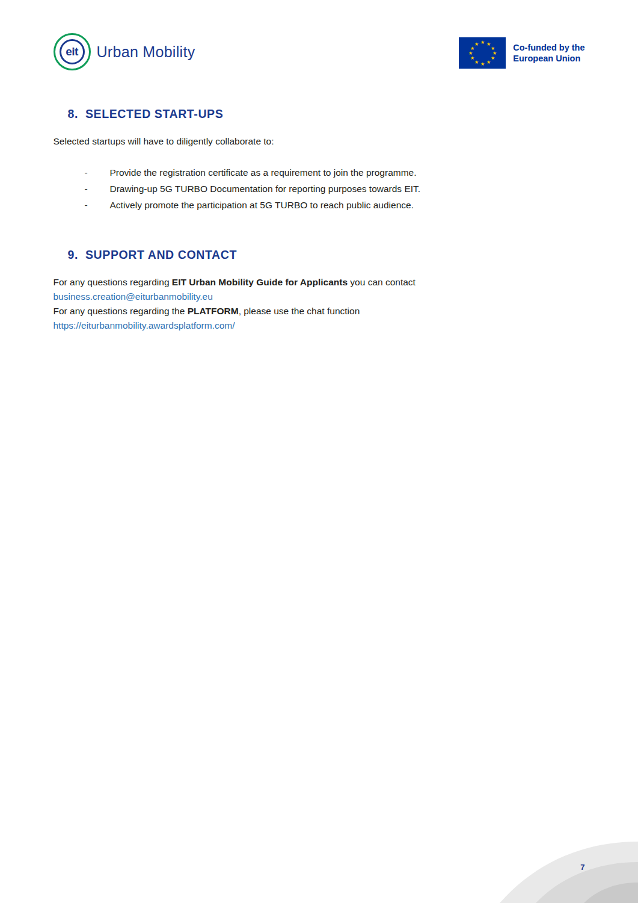eit
Urban Mobility
★
★
★
★
★
★
★
★
★
★
★
★
Co-funded by the
European Union
8. SELECTED START-UPS
Selected startups will have to diligently collaborate to:
Provide the registration certificate as a requirement to join the programme.
Drawing-up 5G TURBO Documentation for reporting purposes towards EIT.
Actively promote the participation at 5G TURBO to reach public audience.
9. SUPPORT AND CONTACT
For any questions regarding EIT Urban Mobility Guide for Applicants you can contact
business.creation@eiturbanmobility.eu
For any questions regarding the PLATFORM, please use the chat function
https://eiturbanmobility.awardsplatform.com/
7